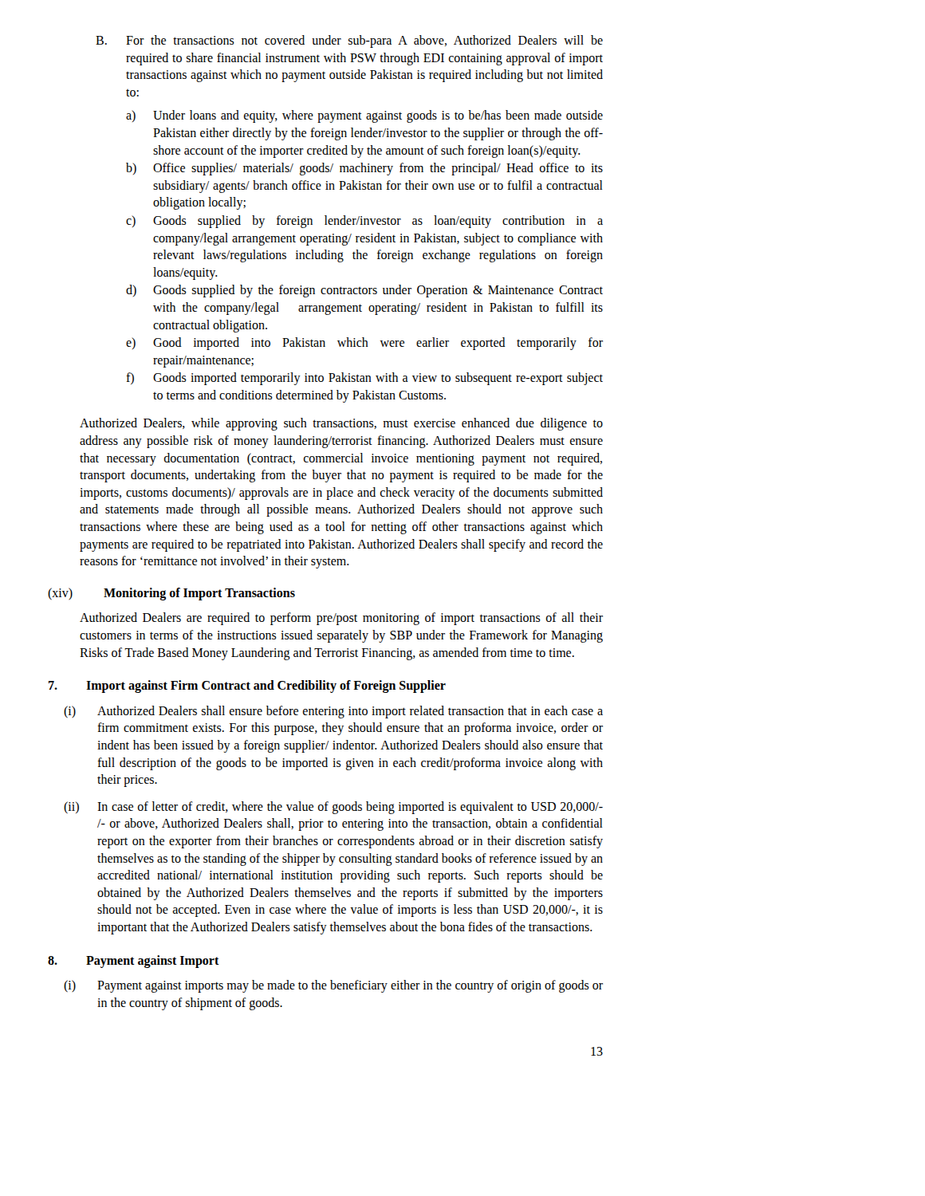B.
For the transactions not covered under sub-para A above, Authorized Dealers will be required to share financial instrument with PSW through EDI containing approval of import transactions against which no payment outside Pakistan is required including but not limited to:
a)
Under loans and equity, where payment against goods is to be/has been made outside Pakistan either directly by the foreign lender/investor to the supplier or through the off-shore account of the importer credited by the amount of such foreign loan(s)/equity.
b)
Office supplies/ materials/ goods/ machinery from the principal/ Head office to its subsidiary/ agents/ branch office in Pakistan for their own use or to fulfil a contractual obligation locally;
c)
Goods supplied by foreign lender/investor as loan/equity contribution in a company/legal arrangement operating/ resident in Pakistan, subject to compliance with relevant laws/regulations including the foreign exchange regulations on foreign loans/equity.
d)
Goods supplied by the foreign contractors under Operation & Maintenance Contract with the company/legal arrangement operating/ resident in Pakistan to fulfill its contractual obligation.
e)
Good imported into Pakistan which were earlier exported temporarily for repair/maintenance;
f)
Goods imported temporarily into Pakistan with a view to subsequent re-export subject to terms and conditions determined by Pakistan Customs.
Authorized Dealers, while approving such transactions, must exercise enhanced due diligence to address any possible risk of money laundering/terrorist financing. Authorized Dealers must ensure that necessary documentation (contract, commercial invoice mentioning payment not required, transport documents, undertaking from the buyer that no payment is required to be made for the imports, customs documents)/ approvals are in place and check veracity of the documents submitted and statements made through all possible means. Authorized Dealers should not approve such transactions where these are being used as a tool for netting off other transactions against which payments are required to be repatriated into Pakistan. Authorized Dealers shall specify and record the reasons for ‘remittance not involved’ in their system.
(xiv)
Monitoring of Import Transactions
Authorized Dealers are required to perform pre/post monitoring of import transactions of all their customers in terms of the instructions issued separately by SBP under the Framework for Managing Risks of Trade Based Money Laundering and Terrorist Financing, as amended from time to time.
7.
Import against Firm Contract and Credibility of Foreign Supplier
(i)
Authorized Dealers shall ensure before entering into import related transaction that in each case a firm commitment exists. For this purpose, they should ensure that an proforma invoice, order or indent has been issued by a foreign supplier/ indentor. Authorized Dealers should also ensure that full description of the goods to be imported is given in each credit/proforma invoice along with their prices.
(ii)
In case of letter of credit, where the value of goods being imported is equivalent to USD 20,000/- /- or above, Authorized Dealers shall, prior to entering into the transaction, obtain a confidential report on the exporter from their branches or correspondents abroad or in their discretion satisfy themselves as to the standing of the shipper by consulting standard books of reference issued by an accredited national/ international institution providing such reports. Such reports should be obtained by the Authorized Dealers themselves and the reports if submitted by the importers should not be accepted. Even in case where the value of imports is less than USD 20,000/-, it is important that the Authorized Dealers satisfy themselves about the bona fides of the transactions.
8.
Payment against Import
(i)
Payment against imports may be made to the beneficiary either in the country of origin of goods or in the country of shipment of goods.
13